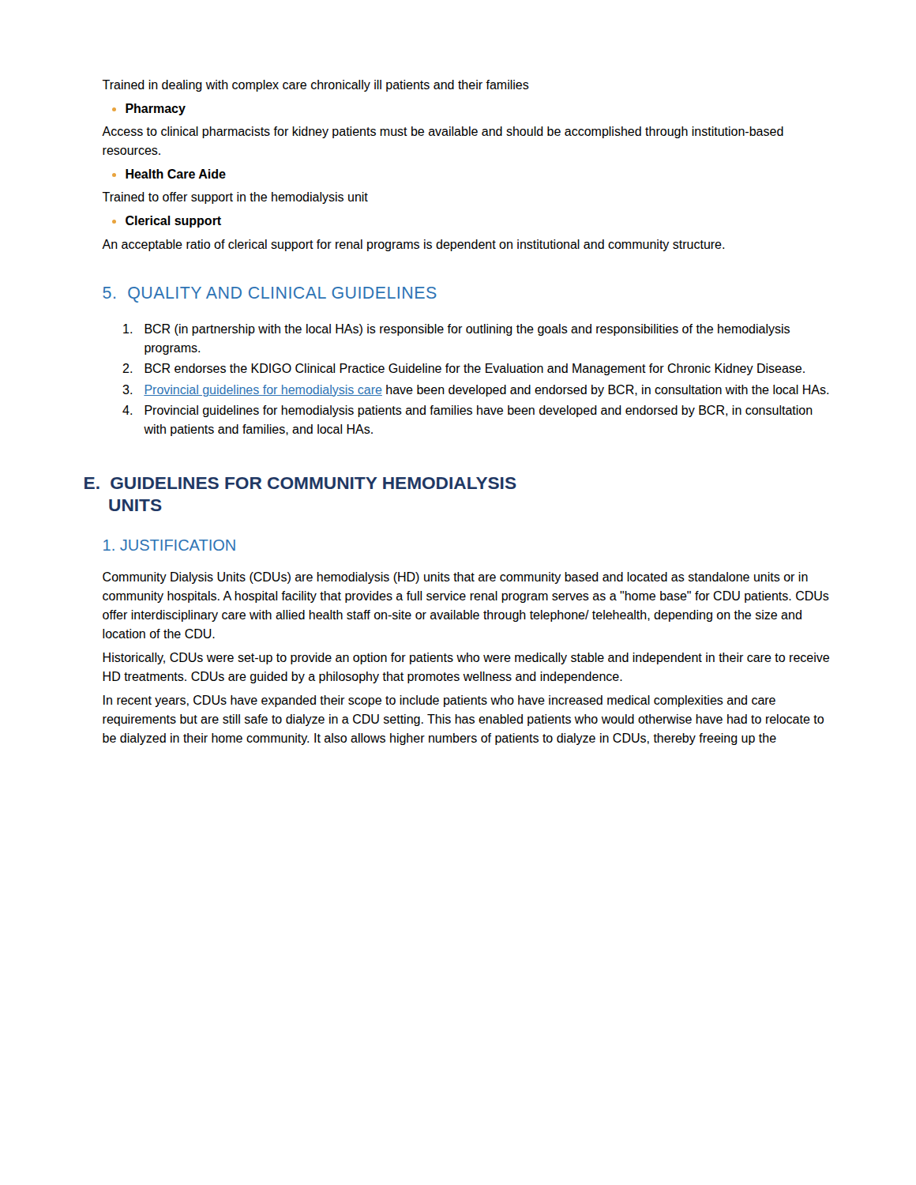Trained in dealing with complex care chronically ill patients and their families
Pharmacy
Access to clinical pharmacists for kidney patients must be available and should be accomplished through institution-based resources.
Health Care Aide
Trained to offer support in the hemodialysis unit
Clerical support
An acceptable ratio of clerical support for renal programs is dependent on institutional and community structure.
5. QUALITY AND CLINICAL GUIDELINES
BCR (in partnership with the local HAs) is responsible for outlining the goals and responsibilities of the hemodialysis programs.
BCR endorses the KDIGO Clinical Practice Guideline for the Evaluation and Management for Chronic Kidney Disease.
Provincial guidelines for hemodialysis care have been developed and endorsed by BCR, in consultation with the local HAs.
Provincial guidelines for hemodialysis patients and families have been developed and endorsed by BCR, in consultation with patients and families, and local HAs.
E. GUIDELINES FOR COMMUNITY HEMODIALYSIS
UNITS
1. JUSTIFICATION
Community Dialysis Units (CDUs) are hemodialysis (HD) units that are community based and located as standalone units or in community hospitals. A hospital facility that provides a full service renal program serves as a "home base" for CDU patients. CDUs offer interdisciplinary care with allied health staff on-site or available through telephone/ telehealth, depending on the size and location of the CDU.
Historically, CDUs were set-up to provide an option for patients who were medically stable and independent in their care to receive HD treatments. CDUs are guided by a philosophy that promotes wellness and independence.
In recent years, CDUs have expanded their scope to include patients who have increased medical complexities and care requirements but are still safe to dialyze in a CDU setting. This has enabled patients who would otherwise have had to relocate to be dialyzed in their home community. It also allows higher numbers of patients to dialyze in CDUs, thereby freeing up the